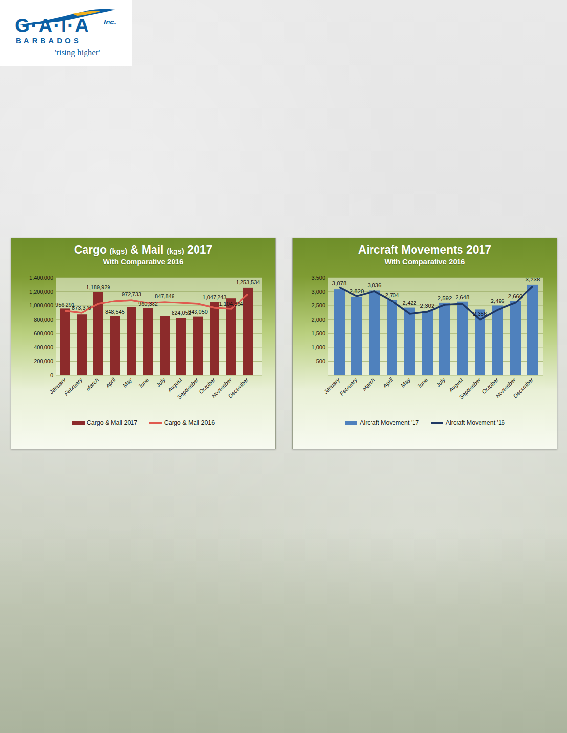G·A·I·A
Inc.
BARBADOS
'rising higher'
Cargo (kgs) & Mail (kgs) 2017
With Comparative 2016
1,400,000 1,200,000 1,000,000 800,000 600,000 400,000 200,000 0 956,291 873,376 1,189,929 848,545 972,733 960,382 847,849 824,052 843,050 1,047,243 1,104,364 1,253,534 January February March April May June July August September October November December
Cargo & Mail 2017 Cargo & Mail 2016
Aircraft Movements 2017
With Comparative 2016
3,500 3,000 2,500 2,000 1,500 1,000 500 - 3,078 2,820 3,036 2,704 2,422 2,302 2,592 2,648 2,356 2,496 2,660 3,238 January February March April May June July August September October November December
Aircraft Movement '17 Aircraft Movement '16